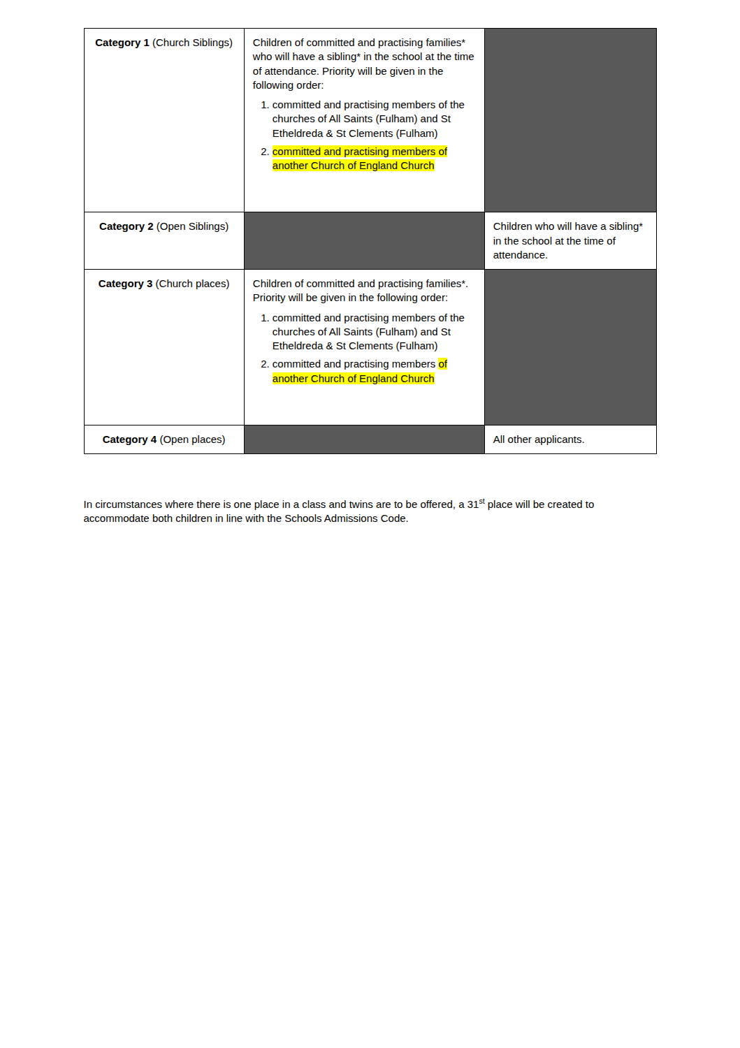| Category 1 (Church Siblings) | Children of committed and practising families* who will have a sibling* in the school at the time of attendance. Priority will be given in the following order: committed and practising members of the churches of All Saints (Fulham) and St Etheldreda & St Clements (Fulham) committed and practising members of another Church of England Church | |
| Category 2 (Open Siblings) | | Children who will have a sibling* in the school at the time of attendance. |
| Category 3 (Church places) | Children of committed and practising families*. Priority will be given in the following order: committed and practising members of the churches of All Saints (Fulham) and St Etheldreda & St Clements (Fulham) committed and practising members of another Church of England Church | |
| Category 4 (Open places) | | All other applicants. |
In circumstances where there is one place in a class and twins are to be offered, a 31st place will be created to accommodate both children in line with the Schools Admissions Code.